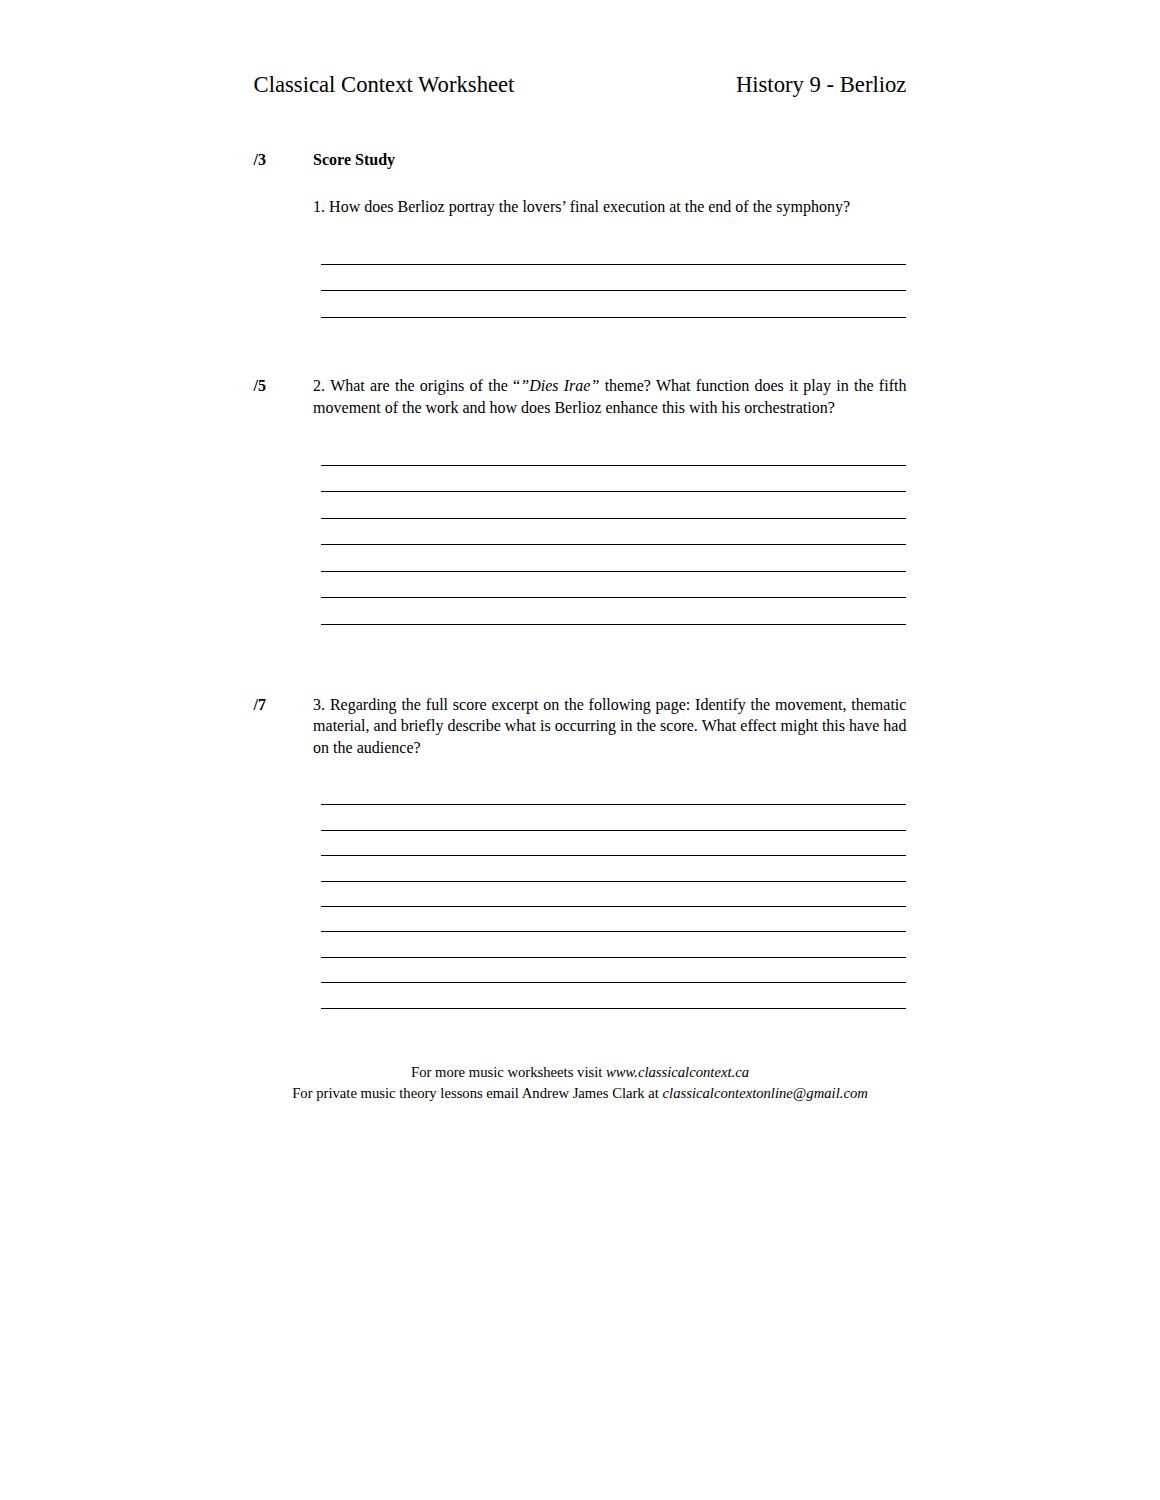Classical Context Worksheet
History 9 - Berlioz
/3
Score Study
1. How does Berlioz portray the lovers’ final execution at the end of the symphony?
/5
2. What are the origins of the “”Dies Irae” theme? What function does it play in the fifth movement of the work and how does Berlioz enhance this with his orchestration?
/7
3. Regarding the full score excerpt on the following page: Identify the movement, thematic material, and briefly describe what is occurring in the score. What effect might this have had on the audience?
For more music worksheets visit www.classicalcontext.ca
For private music theory lessons email Andrew James Clark at classicalcontextonline@gmail.com